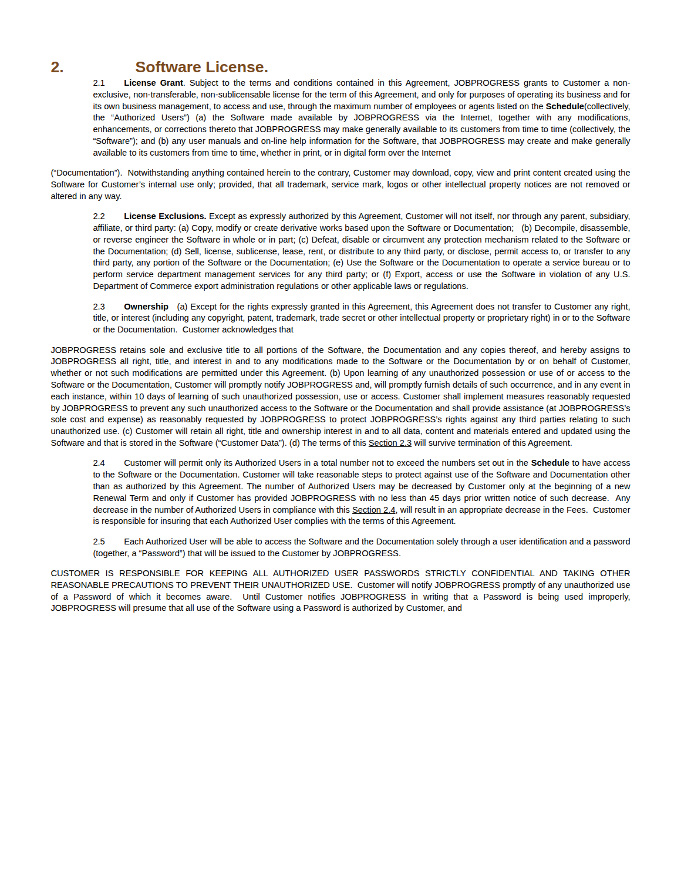2. Software License.
2.1 License Grant. Subject to the terms and conditions contained in this Agreement, JOBPROGRESS grants to Customer a non-exclusive, non-transferable, non-sublicensable license for the term of this Agreement, and only for purposes of operating its business and for its own business management, to access and use, through the maximum number of employees or agents listed on the Schedule(collectively, the “Authorized Users”) (a) the Software made available by JOBPROGRESS via the Internet, together with any modifications, enhancements, or corrections thereto that JOBPROGRESS may make generally available to its customers from time to time (collectively, the “Software”); and (b) any user manuals and on-line help information for the Software, that JOBPROGRESS may create and make generally available to its customers from time to time, whether in print, or in digital form over the Internet
(“Documentation”). Notwithstanding anything contained herein to the contrary, Customer may download, copy, view and print content created using the Software for Customer’s internal use only; provided, that all trademark, service mark, logos or other intellectual property notices are not removed or altered in any way.
2.2 License Exclusions. Except as expressly authorized by this Agreement, Customer will not itself, nor through any parent, subsidiary, affiliate, or third party: (a) Copy, modify or create derivative works based upon the Software or Documentation; (b) Decompile, disassemble, or reverse engineer the Software in whole or in part; (c) Defeat, disable or circumvent any protection mechanism related to the Software or the Documentation; (d) Sell, license, sublicense, lease, rent, or distribute to any third party, or disclose, permit access to, or transfer to any third party, any portion of the Software or the Documentation; (e) Use the Software or the Documentation to operate a service bureau or to perform service department management services for any third party; or (f) Export, access or use the Software in violation of any U.S. Department of Commerce export administration regulations or other applicable laws or regulations.
2.3 Ownership (a) Except for the rights expressly granted in this Agreement, this Agreement does not transfer to Customer any right, title, or interest (including any copyright, patent, trademark, trade secret or other intellectual property or proprietary right) in or to the Software or the Documentation. Customer acknowledges that
JOBPROGRESS retains sole and exclusive title to all portions of the Software, the Documentation and any copies thereof, and hereby assigns to JOBPROGRESS all right, title, and interest in and to any modifications made to the Software or the Documentation by or on behalf of Customer, whether or not such modifications are permitted under this Agreement. (b) Upon learning of any unauthorized possession or use of or access to the Software or the Documentation, Customer will promptly notify JOBPROGRESS and, will promptly furnish details of such occurrence, and in any event in each instance, within 10 days of learning of such unauthorized possession, use or access. Customer shall implement measures reasonably requested by JOBPROGRESS to prevent any such unauthorized access to the Software or the Documentation and shall provide assistance (at JOBPROGRESS’s sole cost and expense) as reasonably requested by JOBPROGRESS to protect JOBPROGRESS’s rights against any third parties relating to such unauthorized use. (c) Customer will retain all right, title and ownership interest in and to all data, content and materials entered and updated using the Software and that is stored in the Software (“Customer Data”). (d) The terms of this Section 2.3 will survive termination of this Agreement.
2.4 Customer will permit only its Authorized Users in a total number not to exceed the numbers set out in the Schedule to have access to the Software or the Documentation. Customer will take reasonable steps to protect against use of the Software and Documentation other than as authorized by this Agreement. The number of Authorized Users may be decreased by Customer only at the beginning of a new Renewal Term and only if Customer has provided JOBPROGRESS with no less than 45 days prior written notice of such decrease. Any decrease in the number of Authorized Users in compliance with this Section 2.4, will result in an appropriate decrease in the Fees. Customer is responsible for insuring that each Authorized User complies with the terms of this Agreement.
2.5 Each Authorized User will be able to access the Software and the Documentation solely through a user identification and a password (together, a “Password”) that will be issued to the Customer by JOBPROGRESS.
CUSTOMER IS RESPONSIBLE FOR KEEPING ALL AUTHORIZED USER PASSWORDS STRICTLY CONFIDENTIAL AND TAKING OTHER REASONABLE PRECAUTIONS TO PREVENT THEIR UNAUTHORIZED USE. Customer will notify JOBPROGRESS promptly of any unauthorized use of a Password of which it becomes aware. Until Customer notifies JOBPROGRESS in writing that a Password is being used improperly, JOBPROGRESS will presume that all use of the Software using a Password is authorized by Customer, and